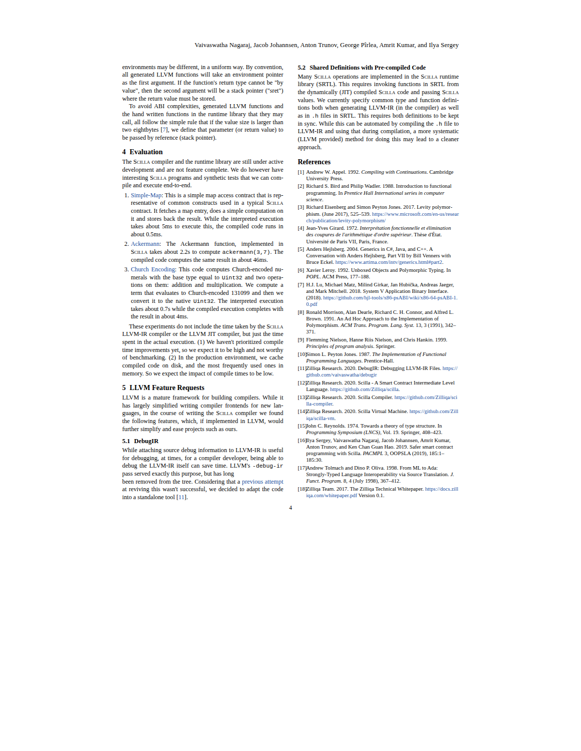Vaivaswatha Nagaraj, Jacob Johannsen, Anton Trunov, George Pîrlea, Amrit Kumar, and Ilya Sergey
environments may be different, in a uniform way. By convention, all generated LLVM functions will take an environment pointer as the first argument. If the function's return type cannot be "by value", then the second argument will be a stack pointer ("sret") where the return value must be stored.
To avoid ABI complexities, generated LLVM functions and the hand written functions in the runtime library that they may call, all follow the simple rule that if the value size is larger than two eightbytes [7], we define that parameter (or return value) to be passed by reference (stack pointer).
4 Evaluation
The Scilla compiler and the runtime library are still under active development and are not feature complete. We do however have interesting Scilla programs and synthetic tests that we can compile and execute end-to-end.
Simple-Map: This is a simple map access contract that is representative of common constructs used in a typical Scilla contract. It fetches a map entry, does a simple computation on it and stores back the result. While the interpreted execution takes about 5ms to execute this, the compiled code runs in about 0.5ms.
Ackermann: The Ackermann function, implemented in Scilla takes about 2.2s to compute ackermann(3,7). The compiled code computes the same result in about 46ms.
Church Encoding: This code computes Church-encoded numerals with the base type equal to Uint32 and two operations on them: addition and multiplication. We compute a term that evaluates to Church-encoded 131099 and then we convert it to the native Uint32. The interpreted execution takes about 0.7s while the compiled execution completes with the result in about 4ms.
These experiments do not include the time taken by the Scilla LLVM-IR compiler or the LLVM JIT compiler, but just the time spent in the actual execution. (1) We haven't prioritized compile time improvements yet, so we expect it to be high and not worthy of benchmarking. (2) In the production environment, we cache compiled code on disk, and the most frequently used ones in memory. So we expect the impact of compile times to be low.
5 LLVM Feature Requests
LLVM is a mature framework for building compilers. While it has largely simplified writing compiler frontends for new languages, in the course of writing the Scilla compiler we found the following features, which, if implemented in LLVM, would further simplify and ease projects such as ours.
5.1 DebugIR
While attaching source debug information to LLVM-IR is useful for debugging, at times, for a compiler developer, being able to debug the LLVM-IR itself can save time. LLVM's -debug-ir pass served exactly this purpose, but has long
been removed from the tree. Considering that a previous attempt at reviving this wasn't successful, we decided to adapt the code into a standalone tool [11].
5.2 Shared Definitions with Pre-compiled Code
Many Scilla operations are implemented in the Scilla runtime library (SRTL). This requires invoking functions in SRTL from the dynamically (JIT) compiled Scilla code and passing Scilla values. We currently specify common type and function definitions both when generating LLVM-IR (in the compiler) as well as in .h files in SRTL. This requires both definitions to be kept in sync. While this can be automated by compiling the .h file to LLVM-IR and using that during compilation, a more systematic (LLVM provided) method for doing this may lead to a cleaner approach.
References
Andrew W. Appel. 1992. Compiling with Continuations. Cambridge University Press.
Richard S. Bird and Philip Wadler. 1988. Introduction to functional programming. In Prentice Hall International series in computer science.
Richard Eisenberg and Simon Peyton Jones. 2017. Levity polymorphism. (June 2017), 525–539. https://www.microsoft.com/en-us/research/publication/levity-polymorphism/
Jean-Yves Girard. 1972. Interprétation fonctionnelle et élimination des coupures de l'arithmétique d'ordre supérieur. Thèse d'État. Université de Paris VII, Paris, France.
Anders Hejlsberg. 2004. Generics in C#, Java, and C++. A Conversation with Anders Hejlsberg, Part VII by Bill Venners with Bruce Eckel. https://www.artima.com/intv/generics.html#part2.
Xavier Leroy. 1992. Unboxed Objects and Polymorphic Typing. In POPL. ACM Press, 177–188.
H.J. Lu, Michael Matz, Milind Girkar, Jan Hubička, Andreas Jaeger, and Mark Mitchell. 2018. System V Application Binary Interface. (2018). https://github.com/hjl-tools/x86-psABI/wiki/x86-64-psABI-1.0.pdf
Ronald Morrison, Alan Dearle, Richard C. H. Connor, and Alfred L. Brown. 1991. An Ad Hoc Approach to the Implementation of Polymorphism. ACM Trans. Program. Lang. Syst. 13, 3 (1991), 342–371.
Flemming Nielson, Hanne Riis Nielson, and Chris Hankin. 1999. Principles of program analysis. Springer.
Simon L. Peyton Jones. 1987. The Implementation of Functional Programming Languages. Prentice-Hall.
Zilliqa Research. 2020. DebugIR: Debugging LLVM-IR Files. https://github.com/vaivaswatha/debugir
Zilliqa Research. 2020. Scilla - A Smart Contract Intermediate Level Language. https://github.com/Zilliqa/scilla.
Zilliqa Research. 2020. Scilla Compiler. https://github.com/Zilliqa/scilla-compiler.
Zilliqa Research. 2020. Scilla Virtual Machine. https://github.com/Zilliqa/scilla-vm.
John C. Reynolds. 1974. Towards a theory of type structure. In Programming Symposium (LNCS), Vol. 19. Springer, 408–423.
Ilya Sergey, Vaivaswatha Nagaraj, Jacob Johannsen, Amrit Kumar, Anton Trunov, and Ken Chan Guan Hao. 2019. Safer smart contract programming with Scilla. PACMPL 3, OOPSLA (2019), 185:1–185:30.
Andrew Tolmach and Dino P. Oliva. 1998. From ML to Ada: Strongly-Typed Language Interoperability via Source Translation. J. Funct. Program. 8, 4 (July 1998), 367–412.
Zilliqa Team. 2017. The Zilliqa Technical Whitepaper. https://docs.zilliqa.com/whitepaper.pdf Version 0.1.
4